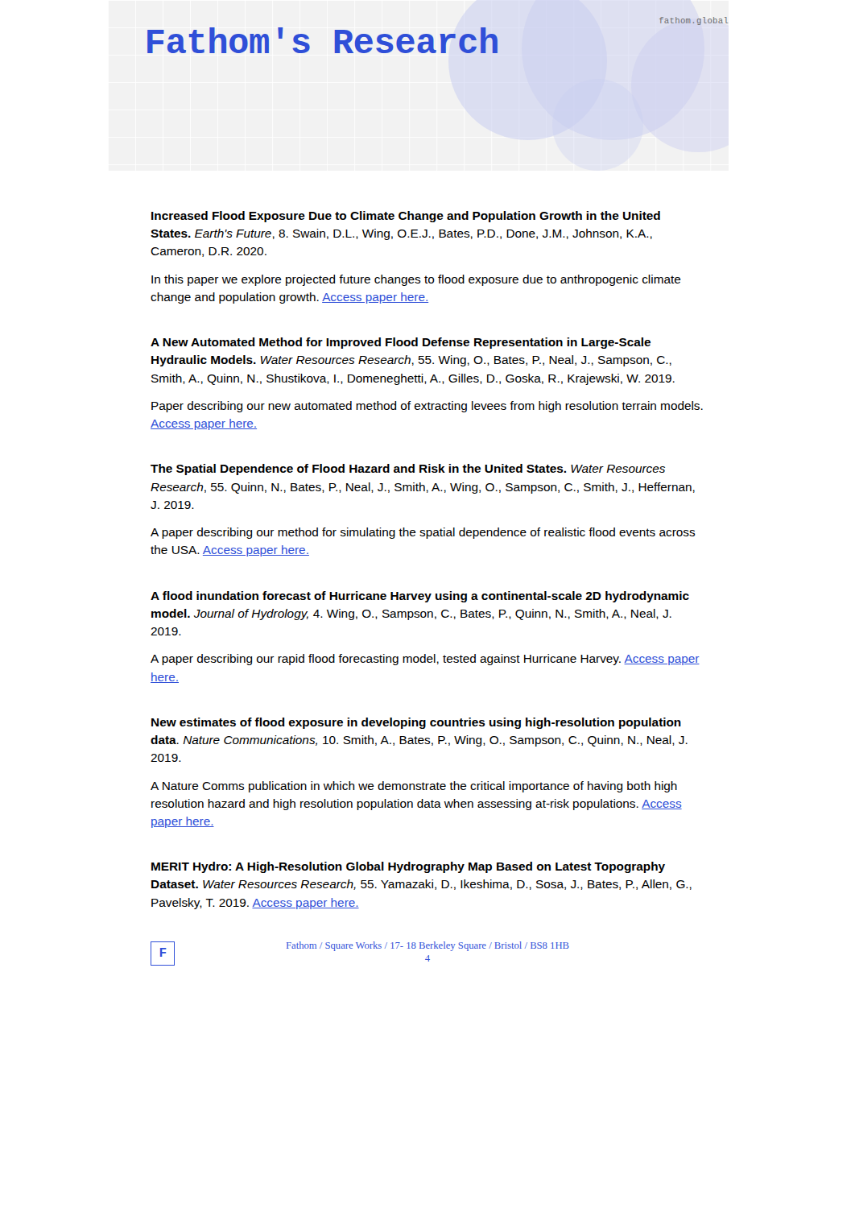Fathom's Research
fathom.global
Increased Flood Exposure Due to Climate Change and Population Growth in the United States. Earth's Future, 8. Swain, D.L., Wing, O.E.J., Bates, P.D., Done, J.M., Johnson, K.A., Cameron, D.R. 2020.
In this paper we explore projected future changes to flood exposure due to anthropogenic climate change and population growth. Access paper here.
A New Automated Method for Improved Flood Defense Representation in Large-Scale Hydraulic Models. Water Resources Research, 55. Wing, O., Bates, P., Neal, J., Sampson, C., Smith, A., Quinn, N., Shustikova, I., Domeneghetti, A., Gilles, D., Goska, R., Krajewski, W. 2019.
Paper describing our new automated method of extracting levees from high resolution terrain models. Access paper here.
The Spatial Dependence of Flood Hazard and Risk in the United States. Water Resources Research, 55. Quinn, N., Bates, P., Neal, J., Smith, A., Wing, O., Sampson, C., Smith, J., Heffernan, J. 2019.
A paper describing our method for simulating the spatial dependence of realistic flood events across the USA. Access paper here.
A flood inundation forecast of Hurricane Harvey using a continental-scale 2D hydrodynamic model. Journal of Hydrology, 4. Wing, O., Sampson, C., Bates, P., Quinn, N., Smith, A., Neal, J. 2019.
A paper describing our rapid flood forecasting model, tested against Hurricane Harvey. Access paper here.
New estimates of flood exposure in developing countries using high-resolution population data. Nature Communications, 10. Smith, A., Bates, P., Wing, O., Sampson, C., Quinn, N., Neal, J. 2019.
A Nature Comms publication in which we demonstrate the critical importance of having both high resolution hazard and high resolution population data when assessing at-risk populations. Access paper here.
MERIT Hydro: A High-Resolution Global Hydrography Map Based on Latest Topography Dataset. Water Resources Research, 55. Yamazaki, D., Ikeshima, D., Sosa, J., Bates, P., Allen, G., Pavelsky, T. 2019. Access paper here.
F
Fathom / Square Works / 17- 18 Berkeley Square / Bristol / BS8 1HB
4